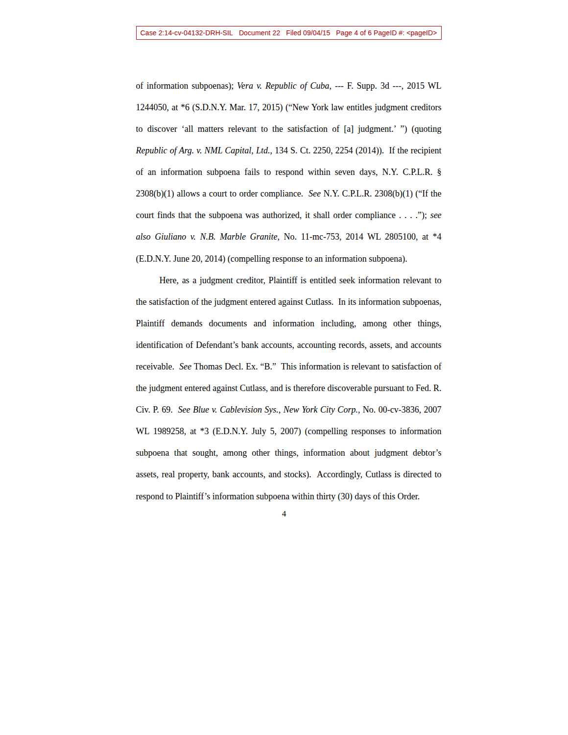Case 2:14-cv-04132-DRH-SIL Document 22 Filed 09/04/15 Page 4 of 6 PageID #: <pageID>
of information subpoenas); Vera v. Republic of Cuba, --- F. Supp. 3d ---, 2015 WL 1244050, at *6 (S.D.N.Y. Mar. 17, 2015) (“New York law entitles judgment creditors to discover ‘all matters relevant to the satisfaction of [a] judgment.’ ”) (quoting Republic of Arg. v. NML Capital, Ltd., 134 S. Ct. 2250, 2254 (2014)). If the recipient of an information subpoena fails to respond within seven days, N.Y. C.P.L.R. § 2308(b)(1) allows a court to order compliance. See N.Y. C.P.L.R. 2308(b)(1) (“If the court finds that the subpoena was authorized, it shall order compliance . . . .”); see also Giuliano v. N.B. Marble Granite, No. 11-mc-753, 2014 WL 2805100, at *4 (E.D.N.Y. June 20, 2014) (compelling response to an information subpoena).
Here, as a judgment creditor, Plaintiff is entitled seek information relevant to the satisfaction of the judgment entered against Cutlass. In its information subpoenas, Plaintiff demands documents and information including, among other things, identification of Defendant’s bank accounts, accounting records, assets, and accounts receivable. See Thomas Decl. Ex. “B.” This information is relevant to satisfaction of the judgment entered against Cutlass, and is therefore discoverable pursuant to Fed. R. Civ. P. 69. See Blue v. Cablevision Sys., New York City Corp., No. 00-cv-3836, 2007 WL 1989258, at *3 (E.D.N.Y. July 5, 2007) (compelling responses to information subpoena that sought, among other things, information about judgment debtor’s assets, real property, bank accounts, and stocks). Accordingly, Cutlass is directed to respond to Plaintiff’s information subpoena within thirty (30) days of this Order.
4